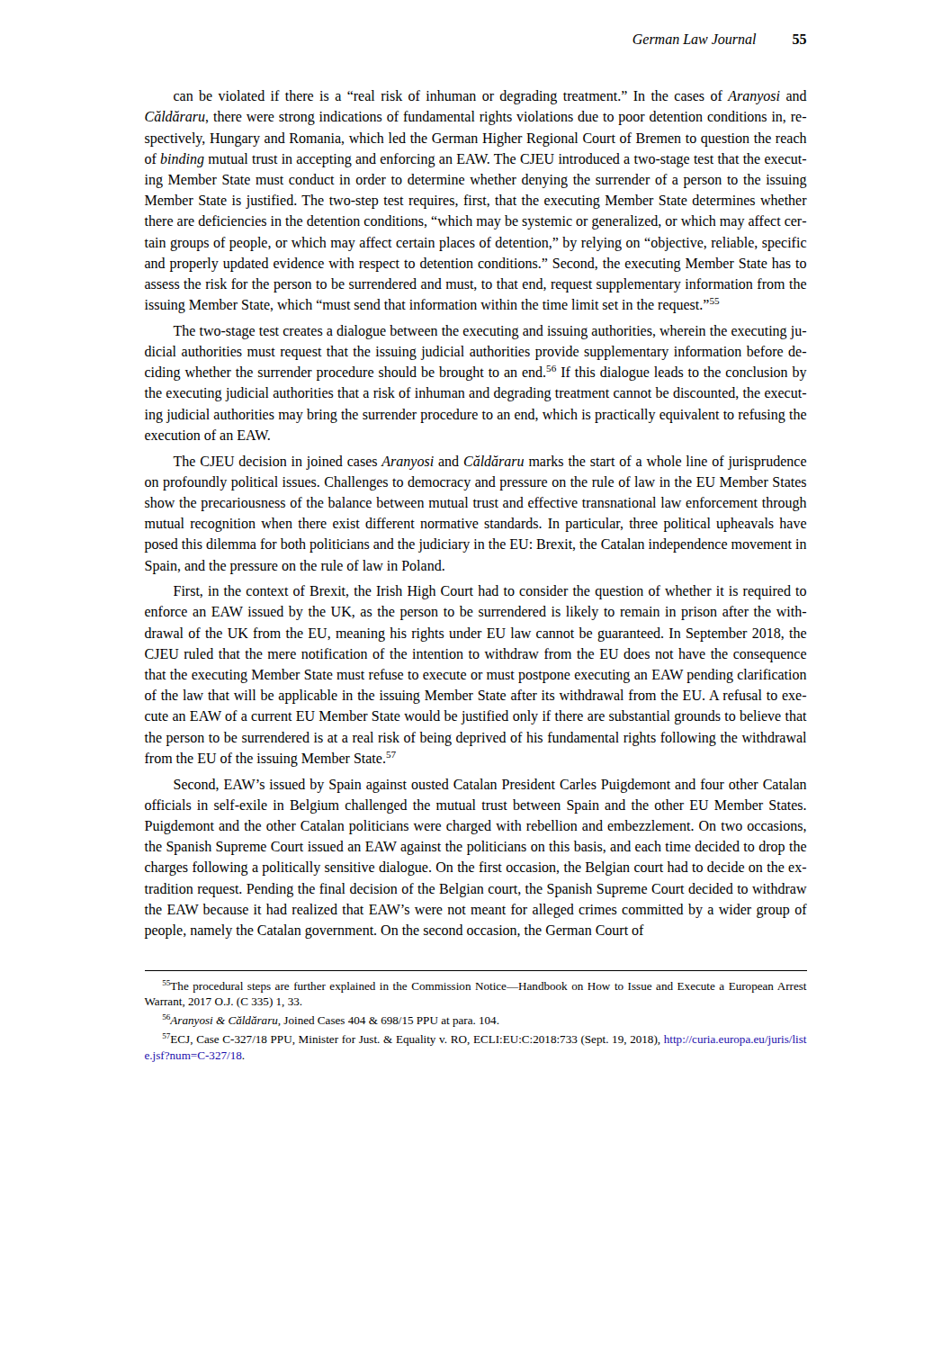German Law Journal 55
can be violated if there is a “real risk of inhuman or degrading treatment.” In the cases of Aranyosi and Căldăraru, there were strong indications of fundamental rights violations due to poor detention conditions in, respectively, Hungary and Romania, which led the German Higher Regional Court of Bremen to question the reach of binding mutual trust in accepting and enforcing an EAW. The CJEU introduced a two-stage test that the executing Member State must conduct in order to determine whether denying the surrender of a person to the issuing Member State is justified. The two-step test requires, first, that the executing Member State determines whether there are deficiencies in the detention conditions, “which may be systemic or generalized, or which may affect certain groups of people, or which may affect certain places of detention,” by relying on “objective, reliable, specific and properly updated evidence with respect to detention conditions.” Second, the executing Member State has to assess the risk for the person to be surrendered and must, to that end, request supplementary information from the issuing Member State, which “must send that information within the time limit set in the request.”55
The two-stage test creates a dialogue between the executing and issuing authorities, wherein the executing judicial authorities must request that the issuing judicial authorities provide supplementary information before deciding whether the surrender procedure should be brought to an end.56 If this dialogue leads to the conclusion by the executing judicial authorities that a risk of inhuman and degrading treatment cannot be discounted, the executing judicial authorities may bring the surrender procedure to an end, which is practically equivalent to refusing the execution of an EAW.
The CJEU decision in joined cases Aranyosi and Căldăraru marks the start of a whole line of jurisprudence on profoundly political issues. Challenges to democracy and pressure on the rule of law in the EU Member States show the precariousness of the balance between mutual trust and effective transnational law enforcement through mutual recognition when there exist different normative standards. In particular, three political upheavals have posed this dilemma for both politicians and the judiciary in the EU: Brexit, the Catalan independence movement in Spain, and the pressure on the rule of law in Poland.
First, in the context of Brexit, the Irish High Court had to consider the question of whether it is required to enforce an EAW issued by the UK, as the person to be surrendered is likely to remain in prison after the withdrawal of the UK from the EU, meaning his rights under EU law cannot be guaranteed. In September 2018, the CJEU ruled that the mere notification of the intention to withdraw from the EU does not have the consequence that the executing Member State must refuse to execute or must postpone executing an EAW pending clarification of the law that will be applicable in the issuing Member State after its withdrawal from the EU. A refusal to execute an EAW of a current EU Member State would be justified only if there are substantial grounds to believe that the person to be surrendered is at a real risk of being deprived of his fundamental rights following the withdrawal from the EU of the issuing Member State.57
Second, EAW’s issued by Spain against ousted Catalan President Carles Puigdemont and four other Catalan officials in self-exile in Belgium challenged the mutual trust between Spain and the other EU Member States. Puigdemont and the other Catalan politicians were charged with rebellion and embezzlement. On two occasions, the Spanish Supreme Court issued an EAW against the politicians on this basis, and each time decided to drop the charges following a politically sensitive dialogue. On the first occasion, the Belgian court had to decide on the extradition request. Pending the final decision of the Belgian court, the Spanish Supreme Court decided to withdraw the EAW because it had realized that EAW’s were not meant for alleged crimes committed by a wider group of people, namely the Catalan government. On the second occasion, the German Court of
55The procedural steps are further explained in the Commission Notice—Handbook on How to Issue and Execute a European Arrest Warrant, 2017 O.J. (C 335) 1, 33.
56Aranyosi & Căldăraru, Joined Cases 404 & 698/15 PPU at para. 104.
57ECJ, Case C-327/18 PPU, Minister for Just. & Equality v. RO, ECLI:EU:C:2018:733 (Sept. 19, 2018), http://curia.europa.eu/juris/liste.jsf?num=C-327/18.